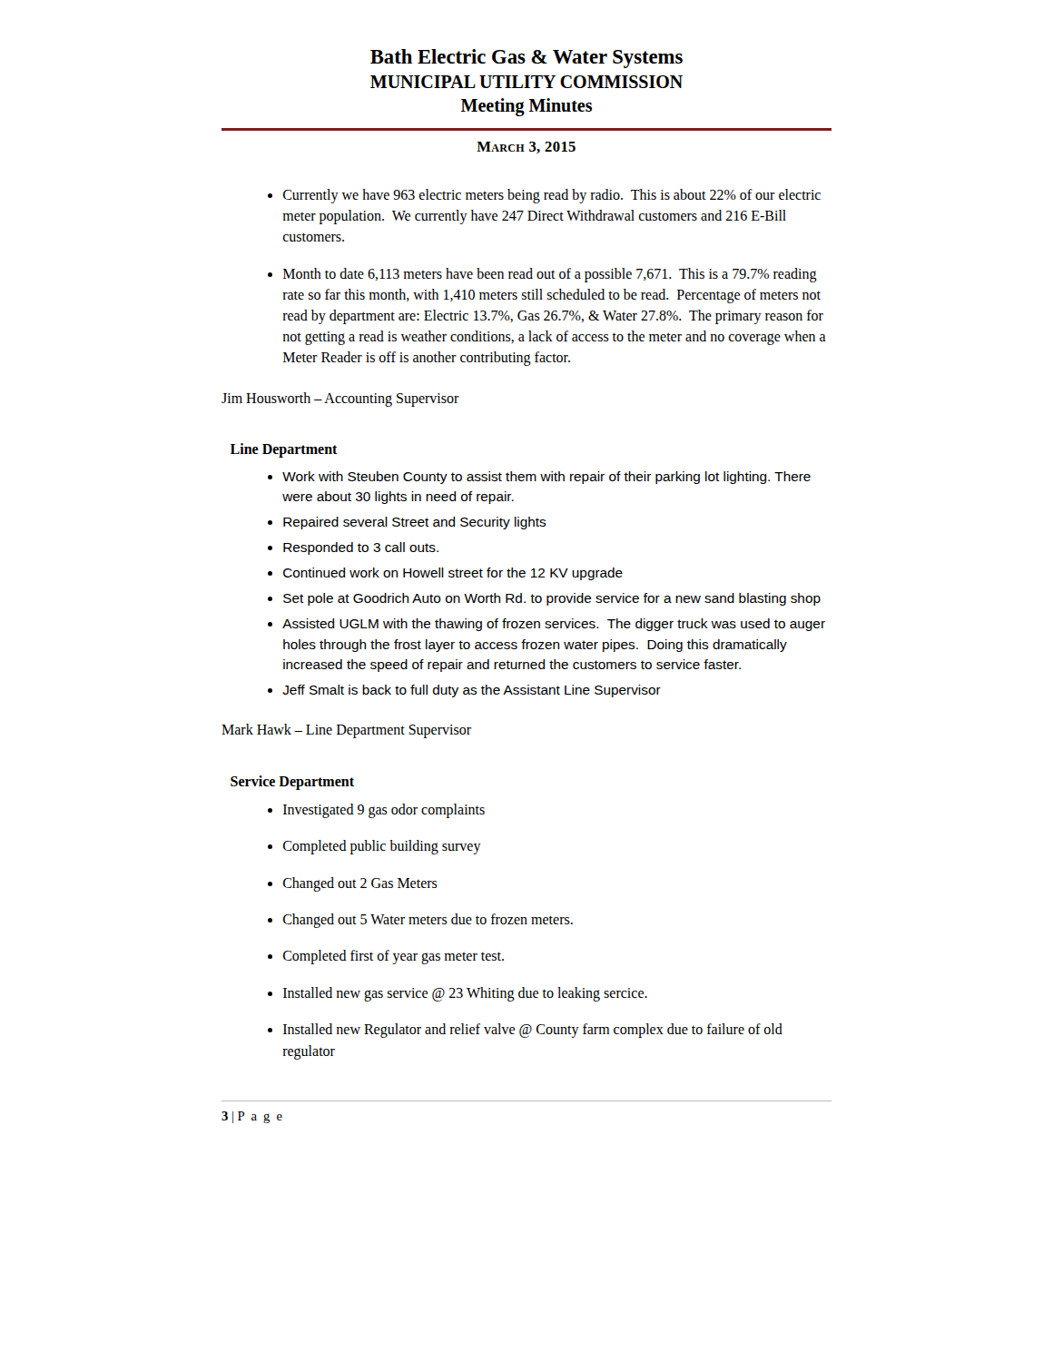Bath Electric Gas & Water Systems
MUNICIPAL UTILITY COMMISSION
Meeting Minutes
March 3, 2015
Currently we have 963 electric meters being read by radio. This is about 22% of our electric meter population. We currently have 247 Direct Withdrawal customers and 216 E-Bill customers.
Month to date 6,113 meters have been read out of a possible 7,671. This is a 79.7% reading rate so far this month, with 1,410 meters still scheduled to be read. Percentage of meters not read by department are: Electric 13.7%, Gas 26.7%, & Water 27.8%. The primary reason for not getting a read is weather conditions, a lack of access to the meter and no coverage when a Meter Reader is off is another contributing factor.
Jim Housworth – Accounting Supervisor
Line Department
Work with Steuben County to assist them with repair of their parking lot lighting. There were about 30 lights in need of repair.
Repaired several Street and Security lights
Responded to 3 call outs.
Continued work on Howell street for the 12 KV upgrade
Set pole at Goodrich Auto on Worth Rd. to provide service for a new sand blasting shop
Assisted UGLM with the thawing of frozen services. The digger truck was used to auger holes through the frost layer to access frozen water pipes. Doing this dramatically increased the speed of repair and returned the customers to service faster.
Jeff Smalt is back to full duty as the Assistant Line Supervisor
Mark Hawk – Line Department Supervisor
Service Department
Investigated 9 gas odor complaints
Completed public building survey
Changed out 2 Gas Meters
Changed out 5 Water meters due to frozen meters.
Completed first of year gas meter test.
Installed new gas service @ 23 Whiting due to leaking sercice.
Installed new Regulator and relief valve @ County farm complex due to failure of old regulator
3 | P a g e